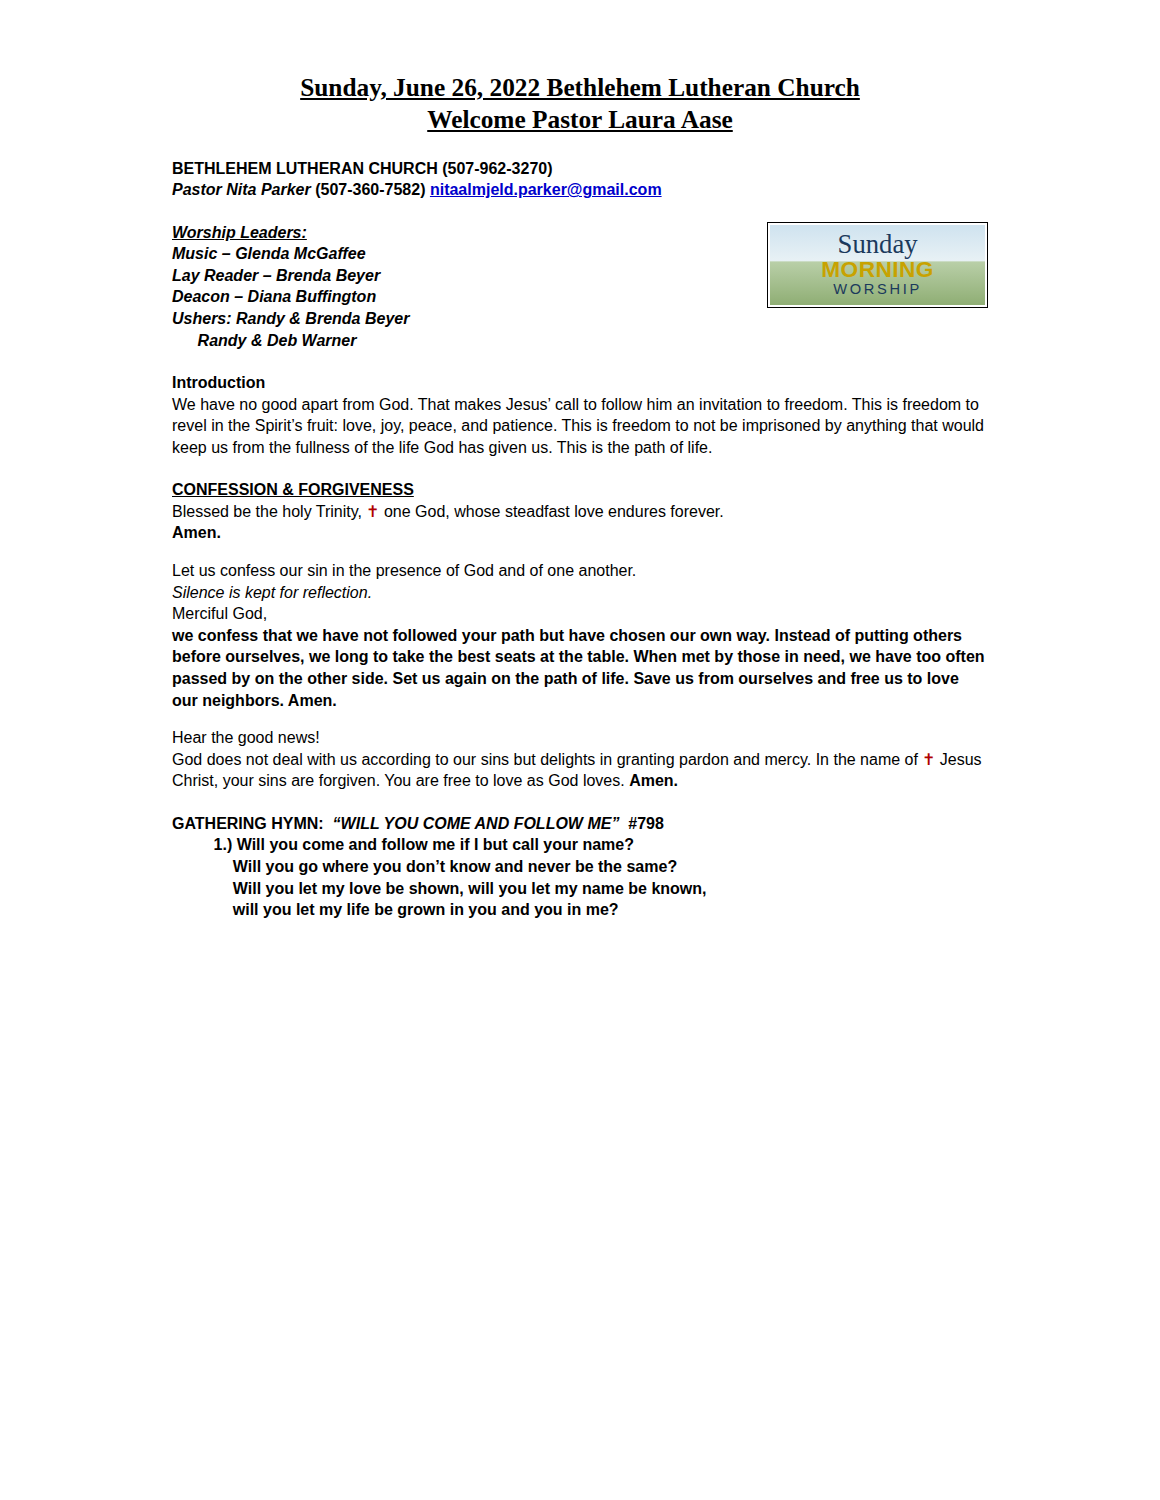Sunday, June 26, 2022 Bethlehem Lutheran Church
Welcome Pastor Laura Aase
BETHLEHEM LUTHERAN CHURCH (507-962-3270)
Pastor Nita Parker (507-360-7582) nitaalmjeld.parker@gmail.com
Worship Leaders:
Music – Glenda McGaffee
Lay Reader – Brenda Beyer
Deacon – Diana Buffington
Ushers: Randy & Brenda Beyer
Randy & Deb Warner
Sunday MORNING WORSHIP
Introduction
We have no good apart from God. That makes Jesus’ call to follow him an invitation to freedom. This is freedom to revel in the Spirit’s fruit: love, joy, peace, and patience. This is freedom to not be imprisoned by anything that would keep us from the fullness of the life God has given us. This is the path of life.
CONFESSION & FORGIVENESS
Blessed be the holy Trinity, ✝ one God, whose steadfast love endures forever.
Amen.
Let us confess our sin in the presence of God and of one another.
Silence is kept for reflection.
Merciful God,
we confess that we have not followed your path but have chosen our own way. Instead of putting others before ourselves, we long to take the best seats at the table. When met by those in need, we have too often passed by on the other side. Set us again on the path of life. Save us from ourselves and free us to love our neighbors. Amen.
Hear the good news!
God does not deal with us according to our sins but delights in granting pardon and mercy. In the name of ✝ Jesus Christ, your sins are forgiven. You are free to love as God loves. Amen.
GATHERING HYMN: “WILL YOU COME AND FOLLOW ME” #798
1.) Will you come and follow me if I but call your name? Will you go where you don’t know and never be the same? Will you let my love be shown, will you let my name be known, will you let my life be grown in you and you in me?